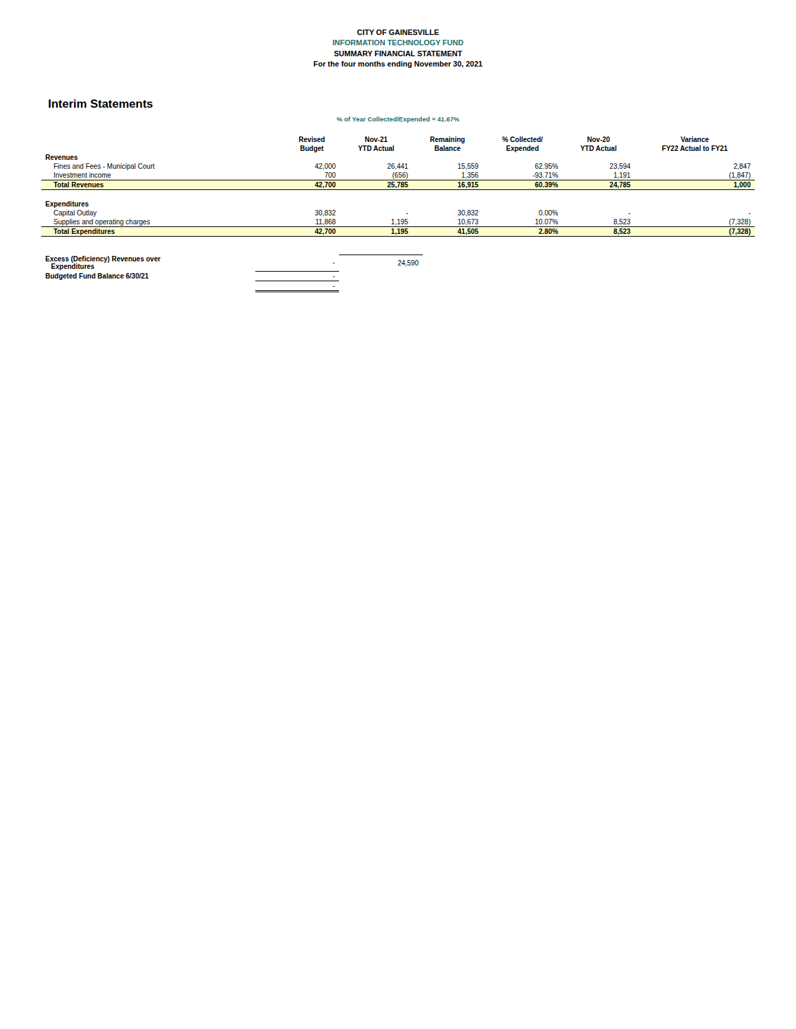CITY OF GAINESVILLE
INFORMATION TECHNOLOGY FUND
SUMMARY FINANCIAL STATEMENT
For the four months ending November 30, 2021
Interim Statements
% of Year Collected/Expended = 41.67%
| | Revised | Nov-21 | Remaining | % Collected/ | Nov-20 | Variance |
| --- | --- | --- | --- | --- | --- | --- |
| | Budget | YTD Actual | Balance | Expended | YTD Actual | FY22 Actual to FY21 |
| Revenues | |
| Fines and Fees - Municipal Court | 42,000 | 26,441 | 15,559 | 62.95% | 23,594 | 2,847 |
| Investment income | 700 | (656) | 1,356 | -93.71% | 1,191 | (1,847) |
| Total Revenues | 42,700 | 25,785 | 16,915 | 60.39% | 24,785 | 1,000 |
| Expenditures | |
| Capital Outlay | 30,832 | - | 30,832 | 0.00% | - | - |
| Supplies and operating charges | 11,868 | 1,195 | 10,673 | 10.07% | 8,523 | (7,328) |
| Total Expenditures | 42,700 | 1,195 | 41,505 | 2.80% | 8,523 | (7,328) |
| Excess (Deficiency) Revenues over Expenditures | - | 24,590 |
| Budgeted Fund Balance 6/30/21 | - | |
| | - | |